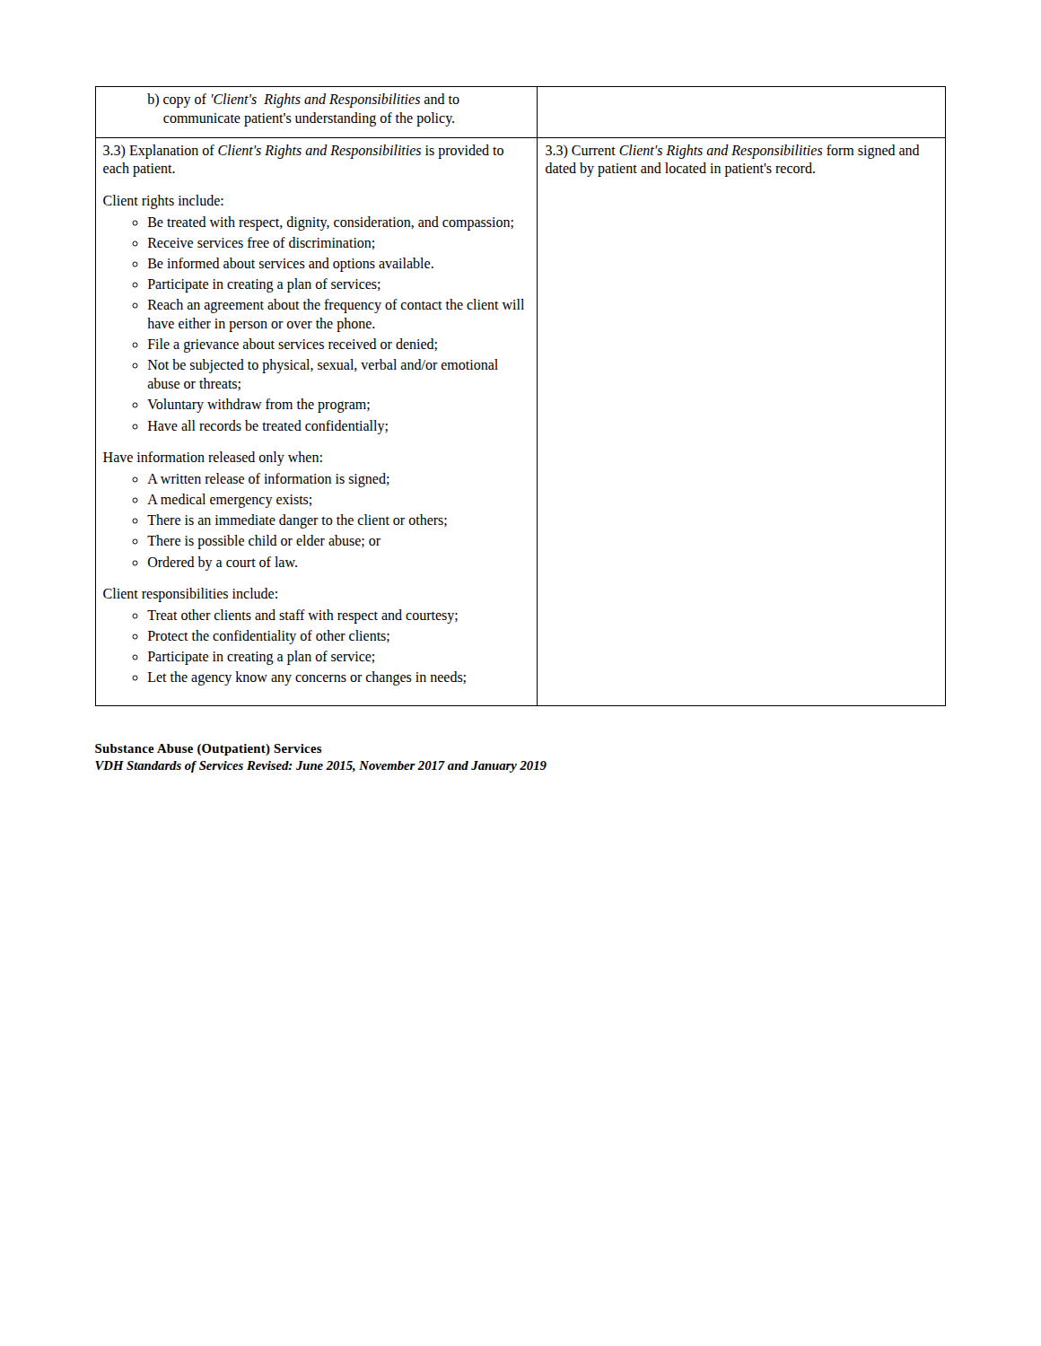| b) copy of 'Client's Rights and Responsibilities and to communicate patient's understanding of the policy. | |
| 3.3) Explanation of Client's Rights and Responsibilities is provided to each patient. Client rights include: Be treated with respect, dignity, consideration, and compassion; Receive services free of discrimination; Be informed about services and options available. Participate in creating a plan of services; Reach an agreement about the frequency of contact the client will have either in person or over the phone. File a grievance about services received or denied; Not be subjected to physical, sexual, verbal and/or emotional abuse or threats; Voluntary withdraw from the program; Have all records be treated confidentially; Have information released only when: A written release of information is signed; A medical emergency exists; There is an immediate danger to the client or others; There is possible child or elder abuse; or Ordered by a court of law. Client responsibilities include: Treat other clients and staff with respect and courtesy; Protect the confidentiality of other clients; Participate in creating a plan of service; Let the agency know any concerns or changes in needs; | 3.3) Current Client's Rights and Responsibilities form signed and dated by patient and located in patient's record. |
Substance Abuse (Outpatient) Services
VDH Standards of Services Revised: June 2015, November 2017 and January 2019